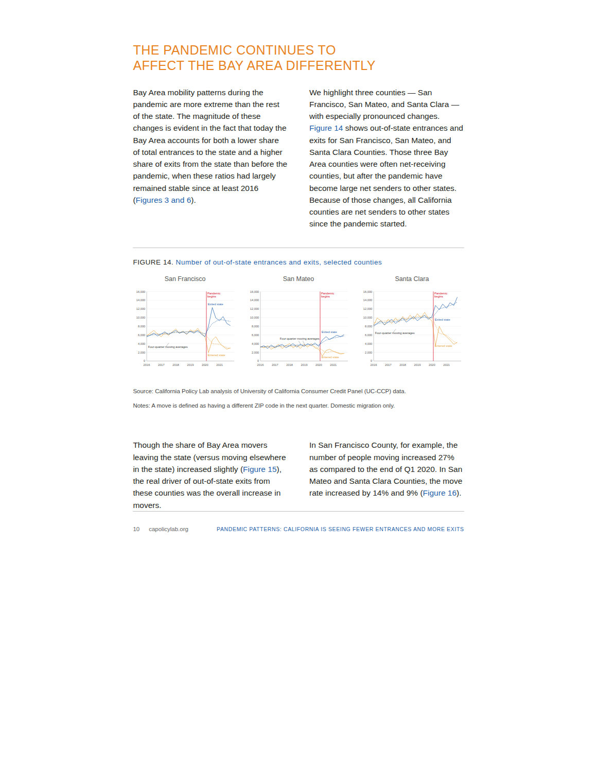The pandemic continues to
affect the Bay Area differently
Bay Area mobility patterns during the pandemic are more extreme than the rest of the state. The magnitude of these changes is evident in the fact that today the Bay Area accounts for both a lower share of total entrances to the state and a higher share of exits from the state than before the pandemic, when these ratios had largely remained stable since at least 2016 (Figures 3 and 6).
We highlight three counties — San Francisco, San Mateo, and Santa Clara — with especially pronounced changes. Figure 14 shows out-of-state entrances and exits for San Francisco, San Mateo, and Santa Clara Counties. Those three Bay Area counties were often net-receiving counties, but after the pandemic have become large net senders to other states. Because of those changes, all California counties are net senders to other states since the pandemic started.
Figure 14. Number of out-of-state entrances and exits, selected counties
San Francisco
16,000 14,000 12,000 10,000 8,000 6,000 4,000 2,000 0 2016 2017 2018 2019 2020 2021 Pandemic begins Exited state Entered state Four-quarter moving averages
San Mateo
16,000 14,000 12,000 10,000 8,000 6,000 4,000 2,000 0 2016 2017 2018 2019 2020 2021 Pandemic begins Exited state Entered state Four-quarter moving averages
Santa Clara
16,000 14,000 12,000 10,000 8,000 6,000 4,000 2,000 0 2016 2017 2018 2019 2020 2021 Pandemic begins Exited state Entered state Four-quarter moving averages
Source: California Policy Lab analysis of University of California Consumer Credit Panel (UC-CCP) data.
Notes: A move is defined as having a different ZIP code in the next quarter. Domestic migration only.
Though the share of Bay Area movers leaving the state (versus moving elsewhere in the state) increased slightly (Figure 15), the real driver of out-of-state exits from these counties was the overall increase in movers.
In San Francisco County, for example, the number of people moving increased 27% as compared to the end of Q1 2020. In San Mateo and Santa Clara Counties, the move rate increased by 14% and 9% (Figure 16).
10 capolicylab.org Pandemic Patterns: California is Seeing Fewer Entrances and More Exits